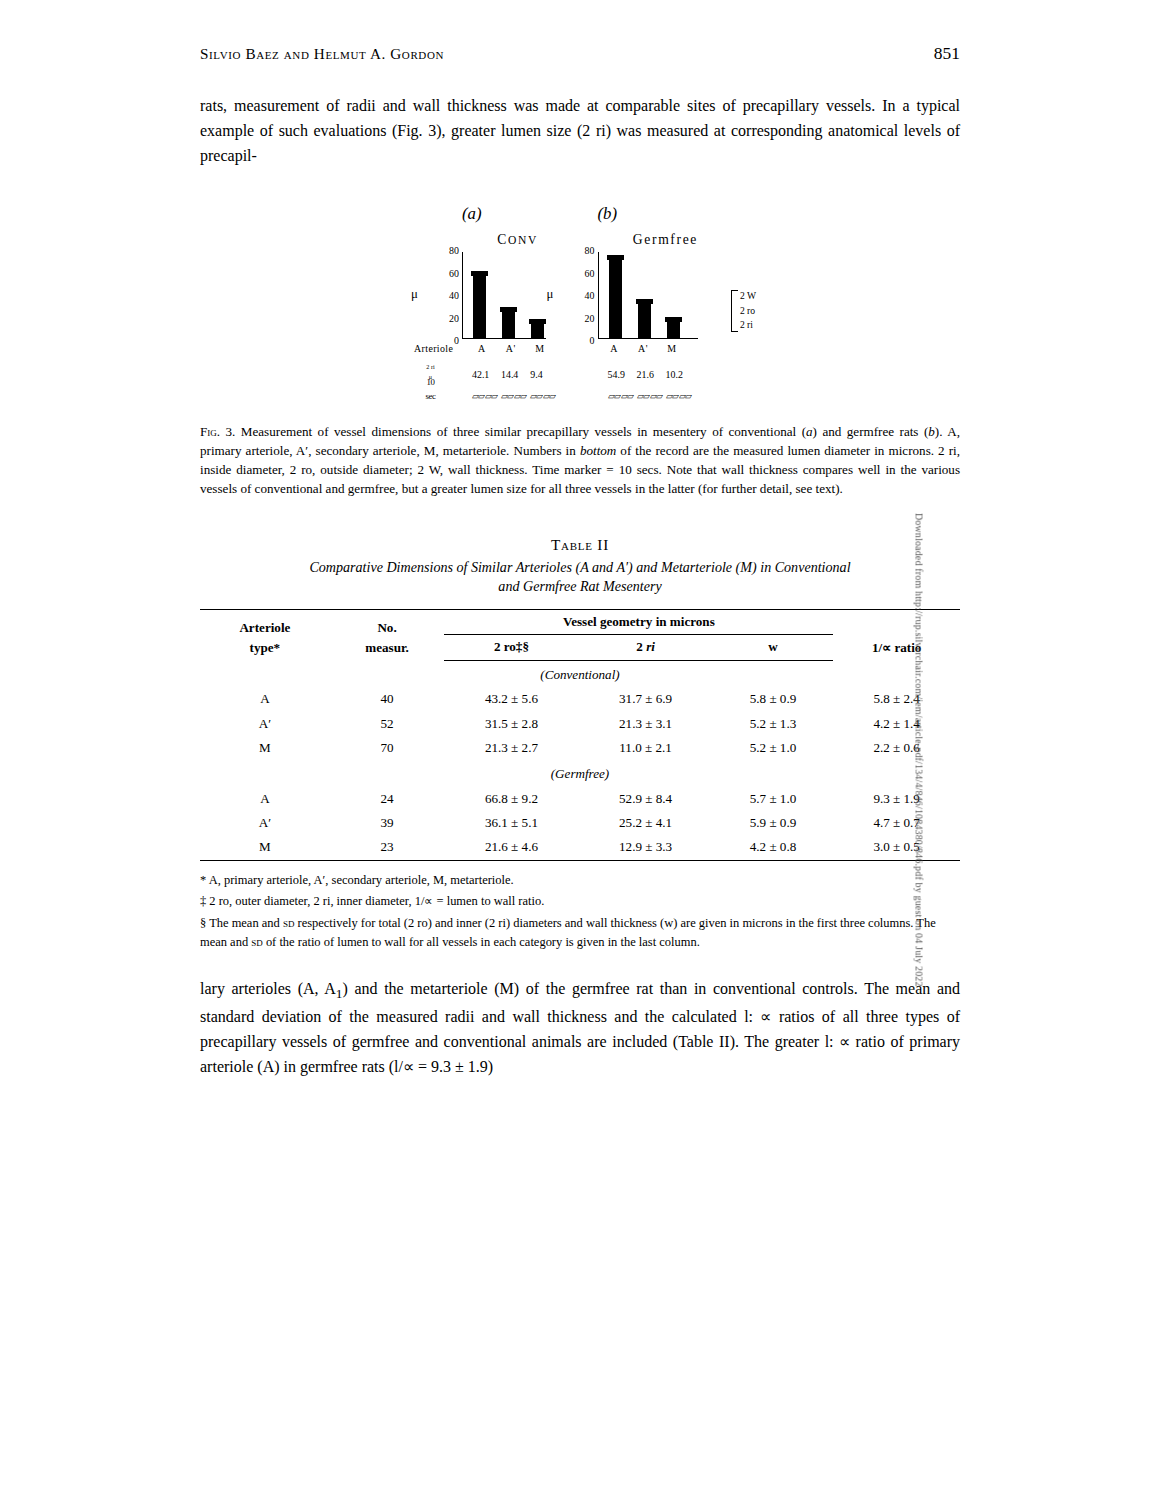Silvio Baez and Helmut A. Gordon 851
rats, measurement of radii and wall thickness was made at comparable sites of precapillary vessels. In a typical example of such evaluations (Fig. 3), greater lumen size (2 ri) was measured at corresponding anatomical levels of precapil-
(a)
CONV
806040200
μ
Arteriole AA'M
2 ri
μ 42.114.49.4
10 sec ▱▱▱▱▱▱▱▱▱▱▱▱
(b)
Germfree
806040200
μ
2 W
2 ro
2 ri
AA'M
54.921.610.2
▱▱▱▱▱▱▱▱▱▱▱▱
Fig. 3. Measurement of vessel dimensions of three similar precapillary vessels in mesentery of conventional (a) and germfree rats (b). A, primary arteriole, A′, secondary arteriole, M, metarteriole. Numbers in bottom of the record are the measured lumen diameter in microns. 2 ri, inside diameter, 2 ro, outside diameter; 2 W, wall thickness. Time marker = 10 secs. Note that wall thickness compares well in the various vessels of conventional and germfree, but a greater lumen size for all three vessels in the latter (for further detail, see text).
Table II
Comparative Dimensions of Similar Arterioles (A and A′) and Metarteriole (M) in Conventional
and Germfree Rat Mesentery
| Arteriole type* | No. measur. | Vessel geometry in microns | 1/∝ ratio |
| --- | --- | --- | --- |
| 2 ro‡§ | 2 ri | w |
| (Conventional) |
| A | 40 | 43.2 ± 5.6 | 31.7 ± 6.9 | 5.8 ± 0.9 | 5.8 ± 2.4 |
| A′ | 52 | 31.5 ± 2.8 | 21.3 ± 3.1 | 5.2 ± 1.3 | 4.2 ± 1.4 |
| M | 70 | 21.3 ± 2.7 | 11.0 ± 2.1 | 5.2 ± 1.0 | 2.2 ± 0.6 |
| (Germfree) |
| A | 24 | 66.8 ± 9.2 | 52.9 ± 8.4 | 5.7 ± 1.0 | 9.3 ± 1.9 |
| A′ | 39 | 36.1 ± 5.1 | 25.2 ± 4.1 | 5.9 ± 0.9 | 4.7 ± 0.7 |
| M | 23 | 21.6 ± 4.6 | 12.9 ± 3.3 | 4.2 ± 0.8 | 3.0 ± 0.5 |
* A, primary arteriole, A′, secondary arteriole, M, metarteriole.
‡ 2 ro, outer diameter, 2 ri, inner diameter, 1/∝ = lumen to wall ratio.
§ The mean and sd respectively for total (2 ro) and inner (2 ri) diameters and wall thickness (w) are given in microns in the first three columns. The mean and sd of the ratio of lumen to wall for all vessels in each category is given in the last column.
lary arterioles (A, A1) and the metarteriole (M) of the germfree rat than in conventional controls. The mean and standard deviation of the measured radii and wall thickness and the calculated l: ∝ ratios of all three types of precapillary vessels of germfree and conventional animals are included (Table II). The greater l: ∝ ratio of primary arteriole (A) in germfree rats (l/∝ = 9.3 ± 1.9)
Downloaded from http://rup.silverchair.com/jem/article-pdf/134/4/846/1084380/846.pdf by guest on 04 July 2022